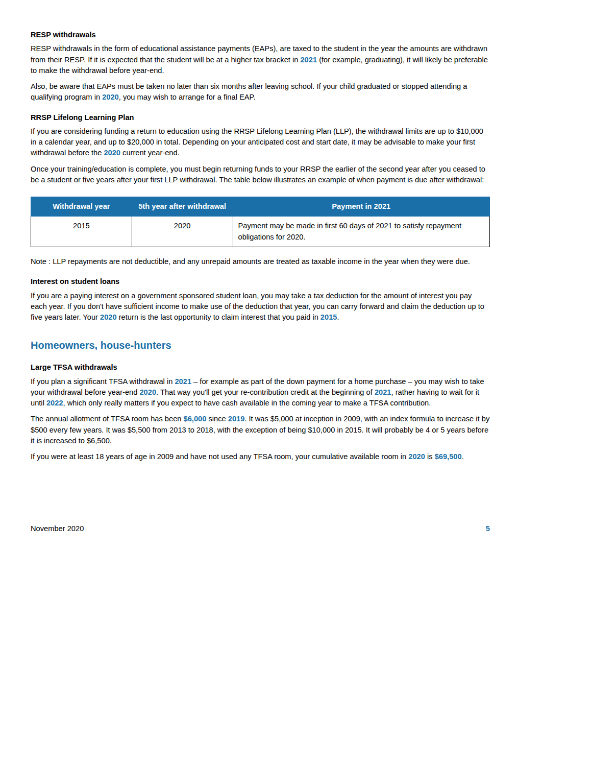RESP withdrawals
RESP withdrawals in the form of educational assistance payments (EAPs), are taxed to the student in the year the amounts are withdrawn from their RESP. If it is expected that the student will be at a higher tax bracket in 2021 (for example, graduating), it will likely be preferable to make the withdrawal before year-end.
Also, be aware that EAPs must be taken no later than six months after leaving school. If your child graduated or stopped attending a qualifying program in 2020, you may wish to arrange for a final EAP.
RRSP Lifelong Learning Plan
If you are considering funding a return to education using the RRSP Lifelong Learning Plan (LLP), the withdrawal limits are up to $10,000 in a calendar year, and up to $20,000 in total. Depending on your anticipated cost and start date, it may be advisable to make your first withdrawal before the 2020 current year-end.
Once your training/education is complete, you must begin returning funds to your RRSP the earlier of the second year after you ceased to be a student or five years after your first LLP withdrawal. The table below illustrates an example of when payment is due after withdrawal:
| Withdrawal year | 5th year after withdrawal | Payment in 2021 |
| --- | --- | --- |
| 2015 | 2020 | Payment may be made in first 60 days of 2021 to satisfy repayment obligations for 2020. |
Note : LLP repayments are not deductible, and any unrepaid amounts are treated as taxable income in the year when they were due.
Interest on student loans
If you are a paying interest on a government sponsored student loan, you may take a tax deduction for the amount of interest you pay each year. If you don't have sufficient income to make use of the deduction that year, you can carry forward and claim the deduction up to five years later. Your 2020 return is the last opportunity to claim interest that you paid in 2015.
Homeowners, house-hunters
Large TFSA withdrawals
If you plan a significant TFSA withdrawal in 2021 – for example as part of the down payment for a home purchase – you may wish to take your withdrawal before year-end 2020. That way you'll get your re-contribution credit at the beginning of 2021, rather having to wait for it until 2022, which only really matters if you expect to have cash available in the coming year to make a TFSA contribution.
The annual allotment of TFSA room has been $6,000 since 2019. It was $5,000 at inception in 2009, with an index formula to increase it by $500 every few years. It was $5,500 from 2013 to 2018, with the exception of being $10,000 in 2015. It will probably be 4 or 5 years before it is increased to $6,500.
If you were at least 18 years of age in 2009 and have not used any TFSA room, your cumulative available room in 2020 is $69,500.
November 2020 5